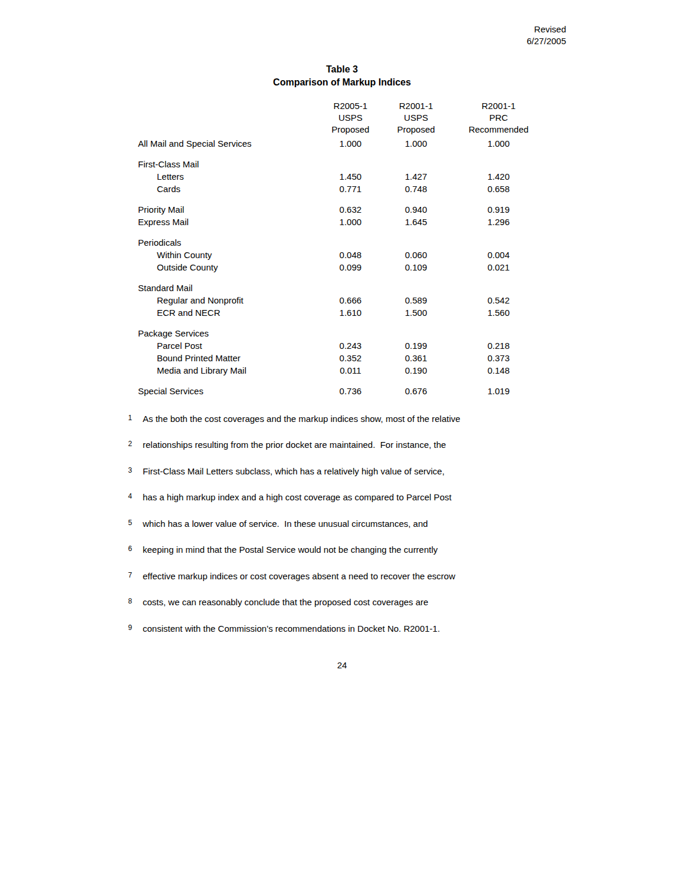Revised
6/27/2005
Table 3
Comparison of Markup Indices
| | R2005-1 USPS Proposed | R2001-1 USPS Proposed | R2001-1 PRC Recommended |
| --- | --- | --- | --- |
| All Mail and Special Services | 1.000 | 1.000 | 1.000 |
| First-Class Mail | | | |
| Letters | 1.450 | 1.427 | 1.420 |
| Cards | 0.771 | 0.748 | 0.658 |
| Priority Mail | 0.632 | 0.940 | 0.919 |
| Express Mail | 1.000 | 1.645 | 1.296 |
| Periodicals | | | |
| Within County | 0.048 | 0.060 | 0.004 |
| Outside County | 0.099 | 0.109 | 0.021 |
| Standard Mail | | | |
| Regular and Nonprofit | 0.666 | 0.589 | 0.542 |
| ECR and NECR | 1.610 | 1.500 | 1.560 |
| Package Services | | | |
| Parcel Post | 0.243 | 0.199 | 0.218 |
| Bound Printed Matter | 0.352 | 0.361 | 0.373 |
| Media and Library Mail | 0.011 | 0.190 | 0.148 |
| Special Services | 0.736 | 0.676 | 1.019 |
As the both the cost coverages and the markup indices show, most of the relative
relationships resulting from the prior docket are maintained. For instance, the
First-Class Mail Letters subclass, which has a relatively high value of service,
has a high markup index and a high cost coverage as compared to Parcel Post
which has a lower value of service. In these unusual circumstances, and
keeping in mind that the Postal Service would not be changing the currently
effective markup indices or cost coverages absent a need to recover the escrow
costs, we can reasonably conclude that the proposed cost coverages are
consistent with the Commission’s recommendations in Docket No. R2001-1.
24